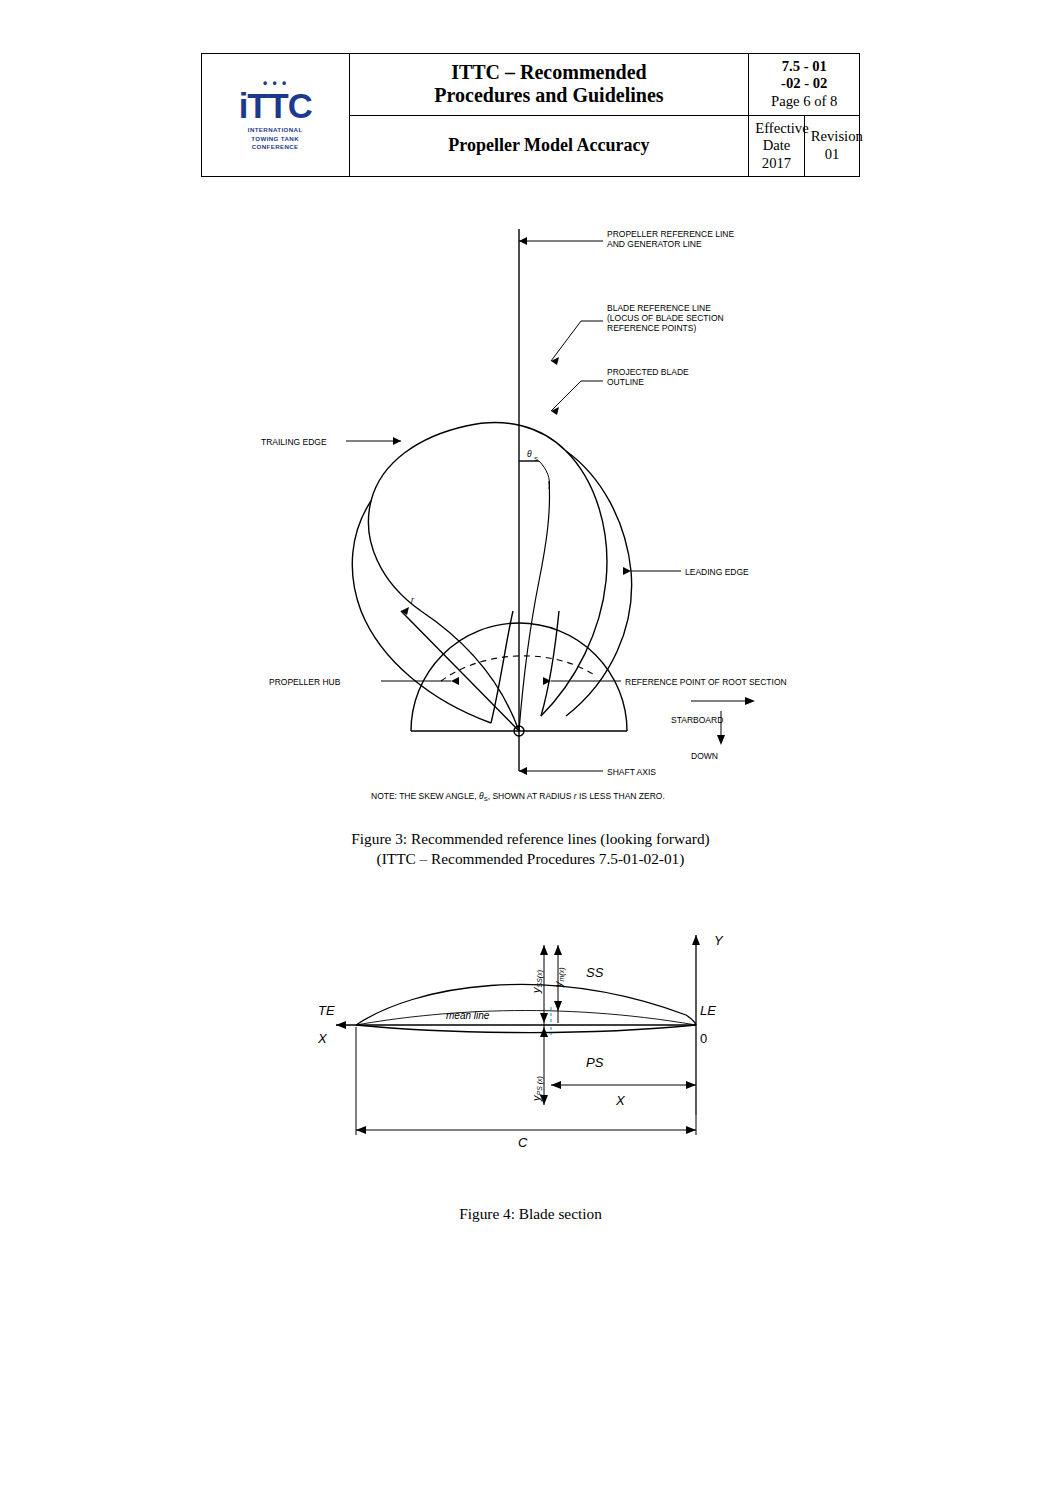| • • • iTTC INTERNATIONAL TOWING TANK CONFERENCE | ITTC – Recommended Procedures and Guidelines | 7.5 - 01 -02 - 02 Page 6 of 8 |
| Propeller Model Accuracy | Effective Date 2017 | Revision 01 |
PROPELLER REFERENCE LINE AND GENERATOR LINE BLADE REFERENCE LINE (LOCUS OF BLADE SECTION REFERENCE POINTS) PROJECTED BLADE OUTLINE TRAILING EDGE LEADING EDGE PROPELLER HUB REFERENCE POINT OF ROOT SECTION SHAFT AXIS STARBOARD DOWN r θ S NOTE: THE SKEW ANGLE, θS, SHOWN AT RADIUS r IS LESS THAN ZERO.
Figure 3: Recommended reference lines (looking forward)
(ITTC – Recommended Procedures 7.5-01-02-01)
TE LE X 0 Y SS PS X C mean line ySS(x) ym(x) yPS (x)
Figure 4: Blade section